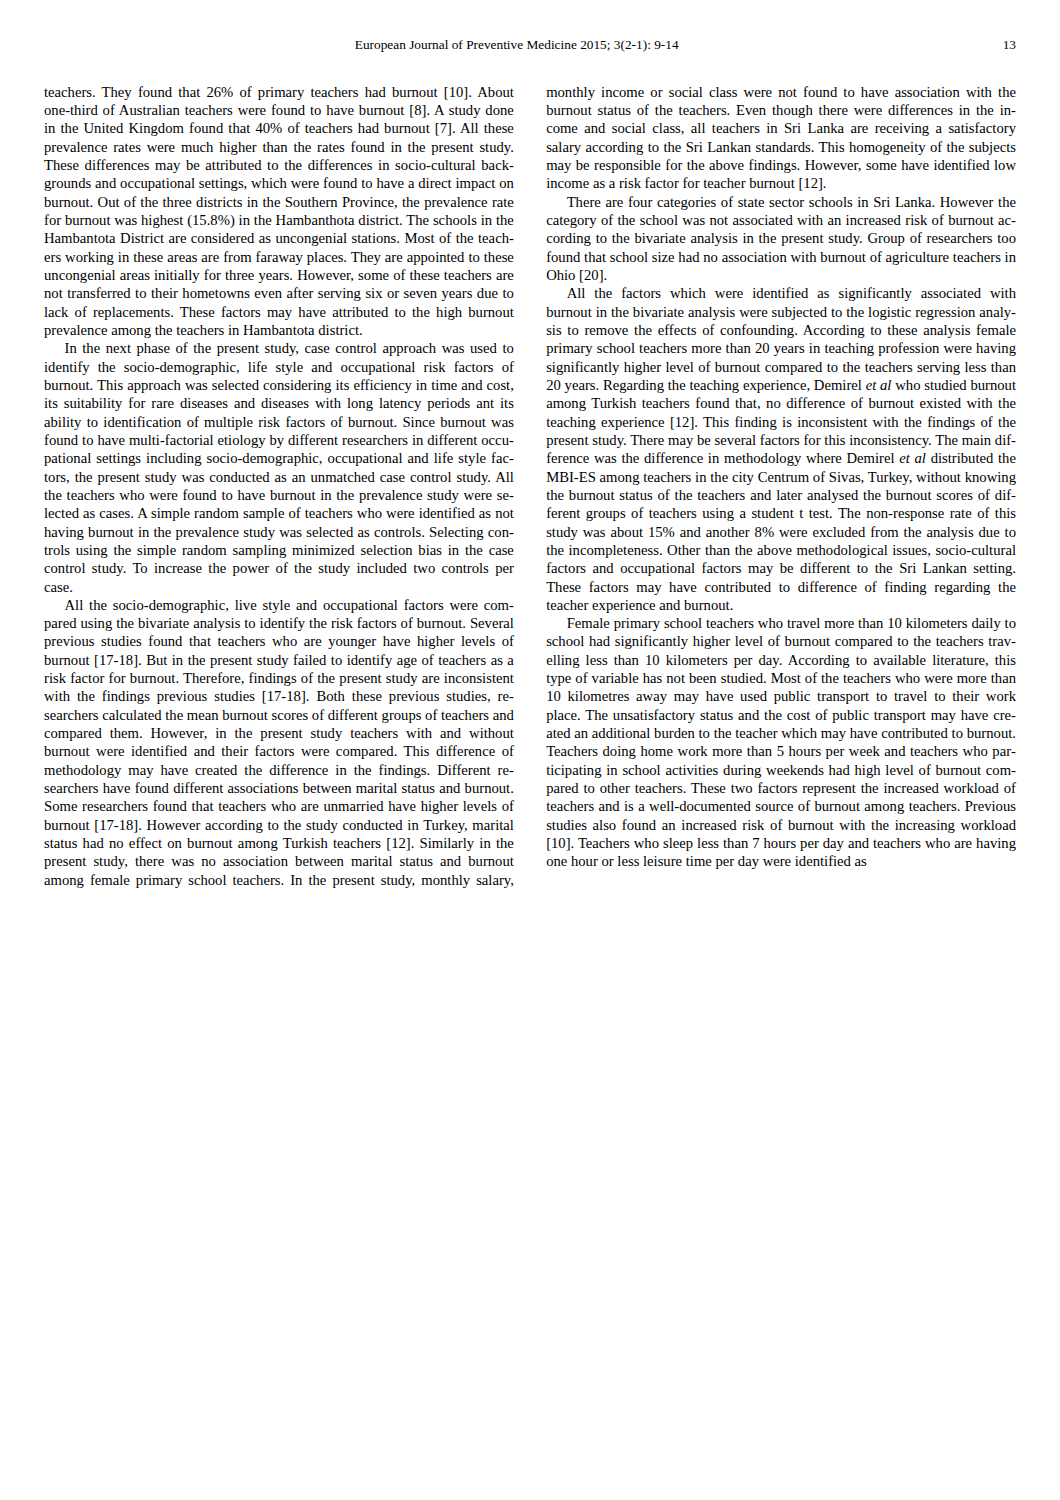European Journal of Preventive Medicine 2015; 3(2-1): 9-14 13
teachers. They found that 26% of primary teachers had burnout [10]. About one-third of Australian teachers were found to have burnout [8]. A study done in the United Kingdom found that 40% of teachers had burnout [7]. All these prevalence rates were much higher than the rates found in the present study. These differences may be attributed to the differences in socio-cultural backgrounds and occupational settings, which were found to have a direct impact on burnout. Out of the three districts in the Southern Province, the prevalence rate for burnout was highest (15.8%) in the Hambanthota district. The schools in the Hambantota District are considered as uncongenial stations. Most of the teachers working in these areas are from faraway places. They are appointed to these uncongenial areas initially for three years. However, some of these teachers are not transferred to their hometowns even after serving six or seven years due to lack of replacements. These factors may have attributed to the high burnout prevalence among the teachers in Hambantota district.
In the next phase of the present study, case control approach was used to identify the socio-demographic, life style and occupational risk factors of burnout. This approach was selected considering its efficiency in time and cost, its suitability for rare diseases and diseases with long latency periods ant its ability to identification of multiple risk factors of burnout. Since burnout was found to have multi-factorial etiology by different researchers in different occupational settings including socio-demographic, occupational and life style factors, the present study was conducted as an unmatched case control study. All the teachers who were found to have burnout in the prevalence study were selected as cases. A simple random sample of teachers who were identified as not having burnout in the prevalence study was selected as controls. Selecting controls using the simple random sampling minimized selection bias in the case control study. To increase the power of the study included two controls per case.
All the socio-demographic, live style and occupational factors were compared using the bivariate analysis to identify the risk factors of burnout. Several previous studies found that teachers who are younger have higher levels of burnout [17-18]. But in the present study failed to identify age of teachers as a risk factor for burnout. Therefore, findings of the present study are inconsistent with the findings previous studies [17-18]. Both these previous studies, researchers calculated the mean burnout scores of different groups of teachers and compared them. However, in the present study teachers with and without burnout were identified and their factors were compared. This difference of methodology may have created the difference in the findings. Different researchers have found different associations between marital status and burnout. Some researchers found that teachers who are unmarried have higher levels of burnout [17-18]. However according to the study conducted in Turkey, marital status had no effect on burnout among Turkish teachers [12]. Similarly in the present study, there was no association between marital status and burnout among female primary school teachers. In the present study, monthly salary, monthly income or social class were not found to have association with the burnout status of the teachers. Even though there were differences in the income and social class, all teachers in Sri Lanka are receiving a satisfactory salary according to the Sri Lankan standards. This homogeneity of the subjects may be responsible for the above findings. However, some have identified low income as a risk factor for teacher burnout [12].
There are four categories of state sector schools in Sri Lanka. However the category of the school was not associated with an increased risk of burnout according to the bivariate analysis in the present study. Group of researchers too found that school size had no association with burnout of agriculture teachers in Ohio [20].
All the factors which were identified as significantly associated with burnout in the bivariate analysis were subjected to the logistic regression analysis to remove the effects of confounding. According to these analysis female primary school teachers more than 20 years in teaching profession were having significantly higher level of burnout compared to the teachers serving less than 20 years. Regarding the teaching experience, Demirel et al who studied burnout among Turkish teachers found that, no difference of burnout existed with the teaching experience [12]. This finding is inconsistent with the findings of the present study. There may be several factors for this inconsistency. The main difference was the difference in methodology where Demirel et al distributed the MBI-ES among teachers in the city Centrum of Sivas, Turkey, without knowing the burnout status of the teachers and later analysed the burnout scores of different groups of teachers using a student t test. The non-response rate of this study was about 15% and another 8% were excluded from the analysis due to the incompleteness. Other than the above methodological issues, socio-cultural factors and occupational factors may be different to the Sri Lankan setting. These factors may have contributed to difference of finding regarding the teacher experience and burnout.
Female primary school teachers who travel more than 10 kilometers daily to school had significantly higher level of burnout compared to the teachers travelling less than 10 kilometers per day. According to available literature, this type of variable has not been studied. Most of the teachers who were more than 10 kilometres away may have used public transport to travel to their work place. The unsatisfactory status and the cost of public transport may have created an additional burden to the teacher which may have contributed to burnout. Teachers doing home work more than 5 hours per week and teachers who participating in school activities during weekends had high level of burnout compared to other teachers. These two factors represent the increased workload of teachers and is a well-documented source of burnout among teachers. Previous studies also found an increased risk of burnout with the increasing workload [10]. Teachers who sleep less than 7 hours per day and teachers who are having one hour or less leisure time per day were identified as